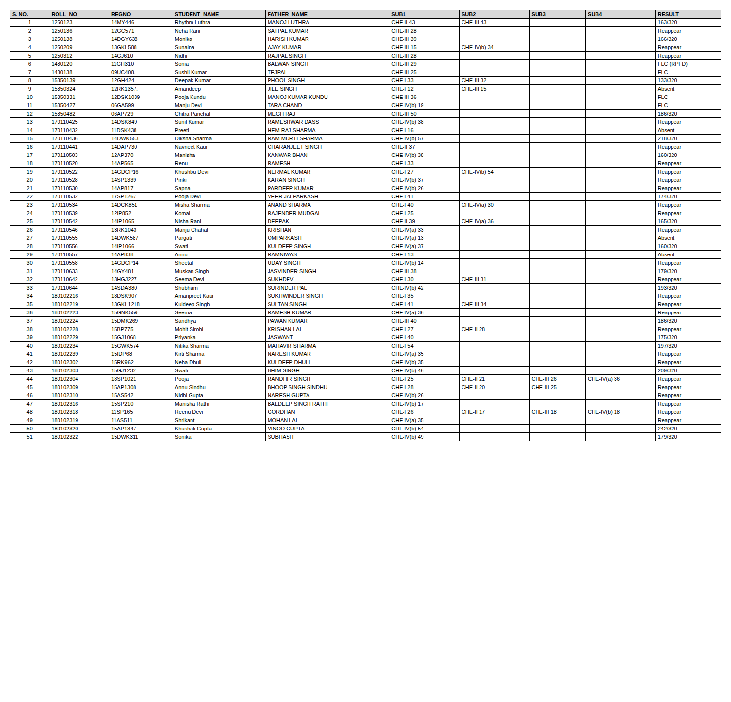Result Sheet
| S. NO. | ROLL_NO | REGNO | STUDENT_NAME | FATHER_NAME | SUB1 | SUB2 | SUB3 | SUB4 | RESULT |
| --- | --- | --- | --- | --- | --- | --- | --- | --- | --- |
| 1 | 1250123 | 14MY446 | Rhythm Luthra | MANOJ LUTHRA | CHE-II 43 | CHE-III 43 | | | 163/320 |
| 2 | 1250136 | 12GC571 | Neha Rani | SATPAL KUMAR | CHE-III 28 | | | | Reappear |
| 3 | 1250138 | 14DGY638 | Monika | HARISH KUMAR | CHE-III 39 | | | | 166/320 |
| 4 | 1250209 | 13GKL588 | Sunaina | AJAY KUMAR | CHE-III 15 | CHE-IV(b) 34 | | | Reappear |
| 5 | 1250312 | 14GJ610 | Nidhi | RAJPAL SINGH | CHE-III 28 | | | | Reappear |
| 6 | 1430120 | 11GH310 | Sonia | BALWAN SINGH | CHE-III 29 | | | | FLC (RPFD) |
| 7 | 1430138 | 09UC408. | Sushil Kumar | TEJPAL | CHE-III 25 | | | | FLC |
| 8 | 15350139 | 12GH424 | Deepak Kumar | PHOOL SINGH | CHE-I 33 | CHE-III 32 | | | 133/320 |
| 9 | 15350324 | 12RK1357. | Amandeep | JILE SINGH | CHE-I 12 | CHE-III 15 | | | Absent |
| 10 | 15350331 | 12DSK1039 | Pooja Kundu | MANOJ KUMAR KUNDU | CHE-III 36 | | | | FLC |
| 11 | 15350427 | 06GA599 | Manju Devi | TARA CHAND | CHE-IV(b) 19 | | | | FLC |
| 12 | 15350482 | 06AP729 | Chitra Panchal | MEGH RAJ | CHE-III 50 | | | | 186/320 |
| 13 | 170110425 | 14DSK849 | Sunil Kumar | RAMESHWAR DASS | CHE-IV(b) 38 | | | | Reappear |
| 14 | 170110432 | 11DSK438 | Preeti | HEM RAJ SHARMA | CHE-I 16 | | | | Absent |
| 15 | 170110436 | 14DWK553 | Diksha Sharma | RAM MURTI SHARMA | CHE-IV(b) 57 | | | | 218/320 |
| 16 | 170110441 | 14DAP730 | Navneet Kaur | CHARANJEET SINGH | CHE-II 37 | | | | Reappear |
| 17 | 170110503 | 12AP370 | Manisha | KANWAR BHAN | CHE-IV(b) 38 | | | | 160/320 |
| 18 | 170110520 | 14AP565 | Renu | RAMESH | CHE-I 33 | | | | Reappear |
| 19 | 170110522 | 14GDCP16 | Khushbu Devi | NERMAL KUMAR | CHE-I 27 | CHE-IV(b) 54 | | | Reappear |
| 20 | 170110528 | 14SP1339 | Pinki | KARAN SINGH | CHE-IV(b) 37 | | | | Reappear |
| 21 | 170110530 | 14AP817 | Sapna | PARDEEP KUMAR | CHE-IV(b) 26 | | | | Reappear |
| 22 | 170110532 | 17SP1267 | Pooja Devi | VEER JAI PARKASH | CHE-I 41 | | | | 174/320 |
| 23 | 170110534 | 14DCK851 | Misha Sharma | ANAND SHARMA | CHE-I 40 | CHE-IV(a) 30 | | | Reappear |
| 24 | 170110539 | 12IP852 | Komal | RAJENDER MUDGAL | CHE-I 25 | | | | Reappear |
| 25 | 170110542 | 14IP1065 | Nisha Rani | DEEPAK | CHE-II 39 | CHE-IV(a) 36 | | | 165/320 |
| 26 | 170110546 | 13RK1043 | Manju Chahal | KRISHAN | CHE-IV(a) 33 | | | | Reappear |
| 27 | 170110555 | 14DWK587 | Pargati | OMPARKASH | CHE-IV(a) 13 | | | | Absent |
| 28 | 170110556 | 14IP1066 | Swati | KULDEEP SINGH | CHE-IV(a) 37 | | | | 160/320 |
| 29 | 170110557 | 14AP838 | Annu | RAMNIWAS | CHE-I 13 | | | | Absent |
| 30 | 170110558 | 14GDCP14 | Sheetal | UDAY SINGH | CHE-IV(b) 14 | | | | Reappear |
| 31 | 170110633 | 14GY481 | Muskan Singh | JASVINDER SINGH | CHE-III 38 | | | | 179/320 |
| 32 | 170110642 | 13HGJ227 | Seema Devi | SUKHDEV | CHE-I 30 | CHE-III 31 | | | Reappear |
| 33 | 170110644 | 14SDA380 | Shubham | SURINDER PAL | CHE-IV(b) 42 | | | | 193/320 |
| 34 | 180102216 | 18DSK907 | Amanpreet Kaur | SUKHWINDER SINGH | CHE-I 35 | | | | Reappear |
| 35 | 180102219 | 13GKL1218 | Kuldeep Singh | SULTAN SINGH | CHE-I 41 | CHE-III 34 | | | Reappear |
| 36 | 180102223 | 15GNK559 | Seema | RAMESH KUMAR | CHE-IV(a) 36 | | | | Reappear |
| 37 | 180102224 | 15DMK269 | Sandhya | PAWAN KUMAR | CHE-III 40 | | | | 186/320 |
| 38 | 180102228 | 15BP775 | Mohit Sirohi | KRISHAN LAL | CHE-I 27 | CHE-II 28 | | | Reappear |
| 39 | 180102229 | 15GJ1068 | Priyanka | JASWANT | CHE-I 40 | | | | 175/320 |
| 40 | 180102234 | 15GWK574 | Nitika Sharma | MAHAVIR SHARMA | CHE-I 54 | | | | 197/320 |
| 41 | 180102239 | 15IDP68 | Kirti Sharma | NARESH KUMAR | CHE-IV(a) 35 | | | | Reappear |
| 42 | 180102302 | 15RK962 | Neha Dhull | KULDEEP DHULL | CHE-IV(b) 35 | | | | Reappear |
| 43 | 180102303 | 15GJ1232 | Swati | BHIM SINGH | CHE-IV(b) 46 | | | | 209/320 |
| 44 | 180102304 | 18SP1021 | Pooja | RANDHIR SINGH | CHE-I 25 | CHE-II 21 | CHE-III 26 | CHE-IV(a) 36 | Reappear |
| 45 | 180102309 | 15AP1308 | Annu Sindhu | BHOOP SINGH SINDHU | CHE-I 28 | CHE-II 20 | CHE-III 25 | | Reappear |
| 46 | 180102310 | 15AS542 | Nidhi Gupta | NARESH GUPTA | CHE-IV(b) 26 | | | | Reappear |
| 47 | 180102316 | 15SP210 | Manisha Rathi | BALDEEP SINGH RATHI | CHE-IV(b) 17 | | | | Reappear |
| 48 | 180102318 | 11SP165 | Reenu Devi | GORDHAN | CHE-I 26 | CHE-II 17 | CHE-III 18 | CHE-IV(b) 18 | Reappear |
| 49 | 180102319 | 11AS511 | Shrikant | MOHAN LAL | CHE-IV(a) 35 | | | | Reappear |
| 50 | 180102320 | 15AP1347 | Khushali Gupta | VINOD GUPTA | CHE-IV(b) 54 | | | | 242/320 |
| 51 | 180102322 | 15DWK311 | Sonika | SUBHASH | CHE-IV(b) 49 | | | | 179/320 |